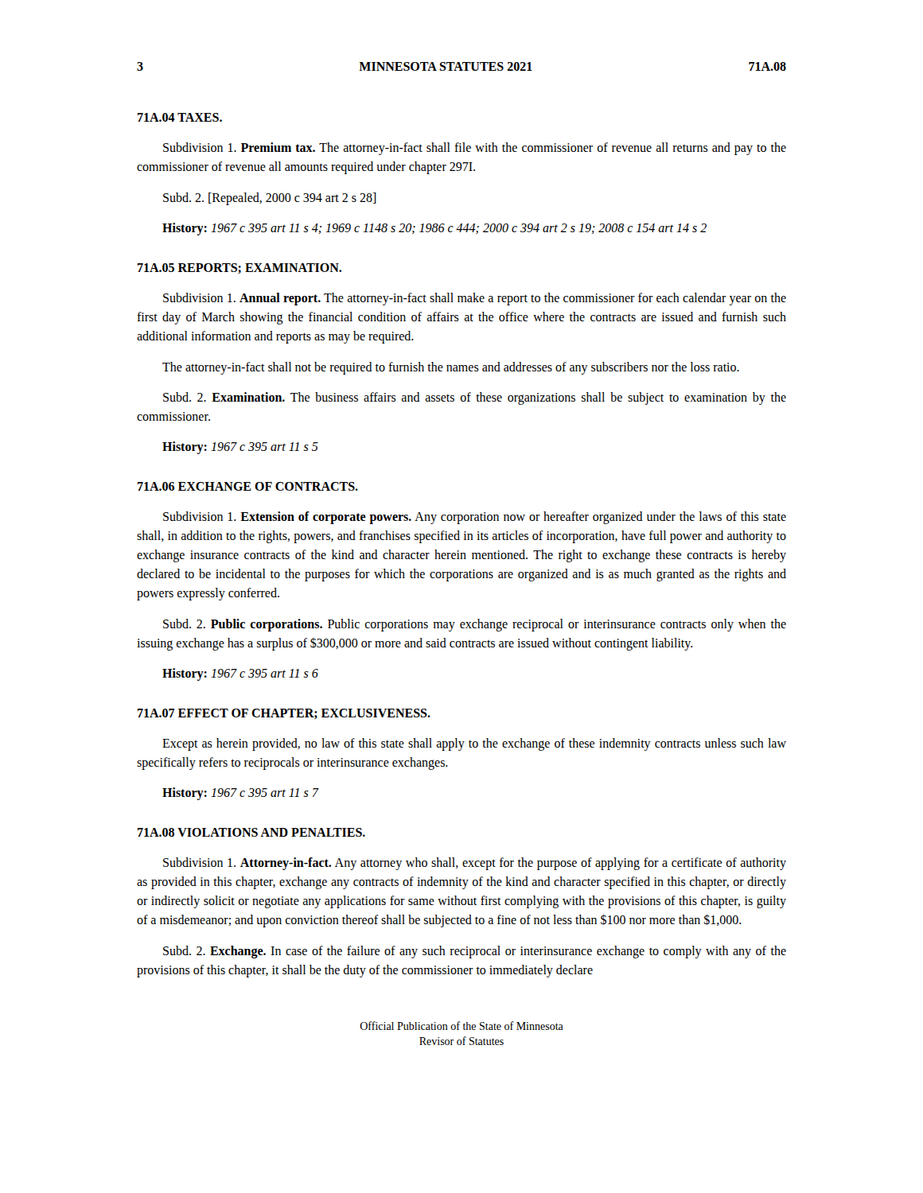3 MINNESOTA STATUTES 2021 71A.08
71A.04 TAXES.
Subdivision 1. Premium tax. The attorney-in-fact shall file with the commissioner of revenue all returns and pay to the commissioner of revenue all amounts required under chapter 297I.
Subd. 2. [Repealed, 2000 c 394 art 2 s 28]
History: 1967 c 395 art 11 s 4; 1969 c 1148 s 20; 1986 c 444; 2000 c 394 art 2 s 19; 2008 c 154 art 14 s 2
71A.05 REPORTS; EXAMINATION.
Subdivision 1. Annual report. The attorney-in-fact shall make a report to the commissioner for each calendar year on the first day of March showing the financial condition of affairs at the office where the contracts are issued and furnish such additional information and reports as may be required.
The attorney-in-fact shall not be required to furnish the names and addresses of any subscribers nor the loss ratio.
Subd. 2. Examination. The business affairs and assets of these organizations shall be subject to examination by the commissioner.
History: 1967 c 395 art 11 s 5
71A.06 EXCHANGE OF CONTRACTS.
Subdivision 1. Extension of corporate powers. Any corporation now or hereafter organized under the laws of this state shall, in addition to the rights, powers, and franchises specified in its articles of incorporation, have full power and authority to exchange insurance contracts of the kind and character herein mentioned. The right to exchange these contracts is hereby declared to be incidental to the purposes for which the corporations are organized and is as much granted as the rights and powers expressly conferred.
Subd. 2. Public corporations. Public corporations may exchange reciprocal or interinsurance contracts only when the issuing exchange has a surplus of $300,000 or more and said contracts are issued without contingent liability.
History: 1967 c 395 art 11 s 6
71A.07 EFFECT OF CHAPTER; EXCLUSIVENESS.
Except as herein provided, no law of this state shall apply to the exchange of these indemnity contracts unless such law specifically refers to reciprocals or interinsurance exchanges.
History: 1967 c 395 art 11 s 7
71A.08 VIOLATIONS AND PENALTIES.
Subdivision 1. Attorney-in-fact. Any attorney who shall, except for the purpose of applying for a certificate of authority as provided in this chapter, exchange any contracts of indemnity of the kind and character specified in this chapter, or directly or indirectly solicit or negotiate any applications for same without first complying with the provisions of this chapter, is guilty of a misdemeanor; and upon conviction thereof shall be subjected to a fine of not less than $100 nor more than $1,000.
Subd. 2. Exchange. In case of the failure of any such reciprocal or interinsurance exchange to comply with any of the provisions of this chapter, it shall be the duty of the commissioner to immediately declare
Official Publication of the State of Minnesota
Revisor of Statutes